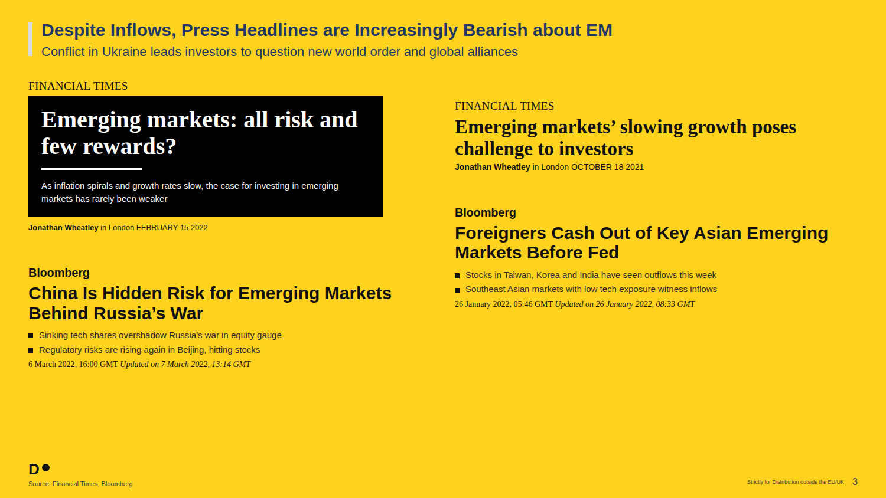Despite Inflows, Press Headlines are Increasingly Bearish about EM
Conflict in Ukraine leads investors to question new world order and global alliances
FINANCIAL TIMES
Emerging markets: all risk and few rewards?
As inflation spirals and growth rates slow, the case for investing in emerging markets has rarely been weaker
Jonathan Wheatley in London FEBRUARY 15 2022
Bloomberg
China Is Hidden Risk for Emerging Markets Behind Russia’s War
Sinking tech shares overshadow Russia’s war in equity gauge
Regulatory risks are rising again in Beijing, hitting stocks
6 March 2022, 16:00 GMT Updated on 7 March 2022, 13:14 GMT
FINANCIAL TIMES
Emerging markets’ slowing growth poses challenge to investors
Jonathan Wheatley in London OCTOBER 18 2021
Bloomberg
Foreigners Cash Out of Key Asian Emerging Markets Before Fed
Stocks in Taiwan, Korea and India have seen outflows this week
Southeast Asian markets with low tech exposure witness inflows
26 January 2022, 05:46 GMT Updated on 26 January 2022, 08:33 GMT
D
Source: Financial Times, Bloomberg
Strictly for Distribution outside the EU/UK 3